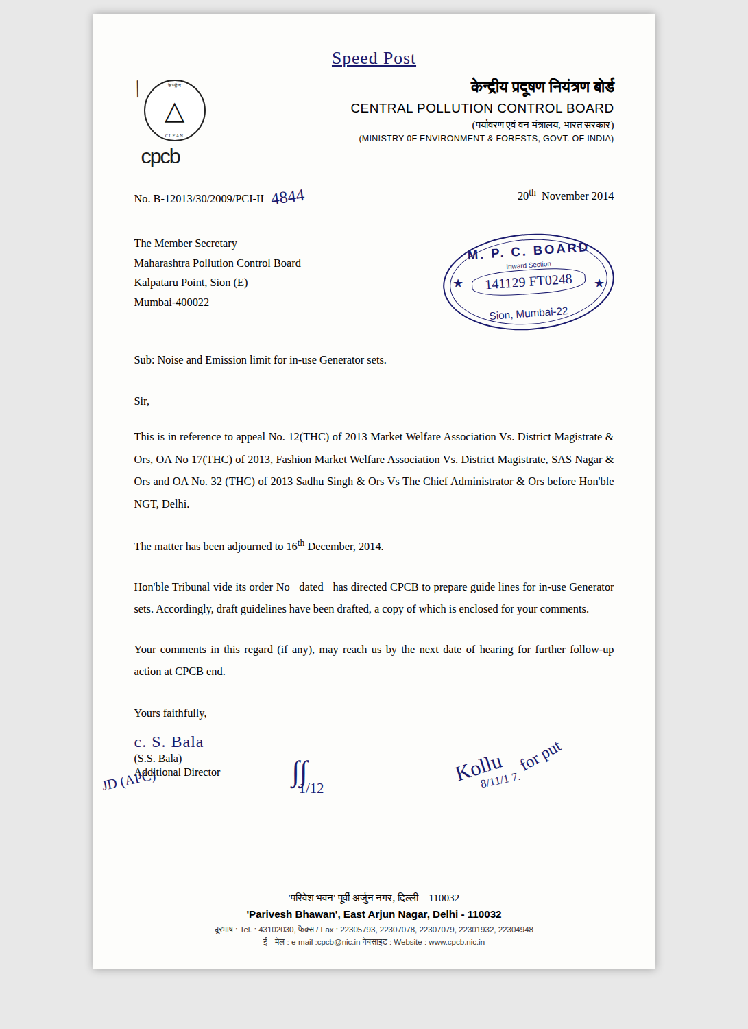Speed Post
/
केन्द्रीय
△
CLEAN
cpcb
केन्द्रीय प्रदूषण नियंत्रण बोर्ड
CENTRAL POLLUTION CONTROL BOARD
(पर्यावरण एवं वन मंत्रालय, भारत सरकार)
(MINISTRY 0F ENVIRONMENT & FORESTS, GOVT. OF INDIA)
No. B-12013/30/2009/PCI-II 4844
20th November 2014
The Member Secretary
Maharashtra Pollution Control Board
Kalpataru Point, Sion (E)
Mumbai-400022
M. P. C. BOARD
Inward Section
141129 FT0248
★
★
Sion, Mumbai-22
Sub: Noise and Emission limit for in-use Generator sets.
Sir,
This is in reference to appeal No. 12(THC) of 2013 Market Welfare Association Vs. District Magistrate & Ors, OA No 17(THC) of 2013, Fashion Market Welfare Association Vs. District Magistrate, SAS Nagar & Ors and OA No. 32 (THC) of 2013 Sadhu Singh & Ors Vs The Chief Administrator & Ors before Hon'ble NGT, Delhi.
The matter has been adjourned to 16th December, 2014.
Hon'ble Tribunal vide its order No dated has directed CPCB to prepare guide lines for in-use Generator sets. Accordingly, draft guidelines have been drafted, a copy of which is enclosed for your comments.
Your comments in this regard (if any), may reach us by the next date of hearing for further follow-up action at CPCB end.
Yours faithfully,
c. S. Bala
(S.S. Bala)
Additional Director
JD (APC)
∫∫1/12
Kollu8/11/1 7.
for put
'परिवेश भवन' पूर्वी अर्जुन नगर, दिल्ली—110032
'Parivesh Bhawan', East Arjun Nagar, Delhi - 110032
दूरभाष : Tel. : 43102030, फ़ैक्स / Fax : 22305793, 22307078, 22307079, 22301932, 22304948
ई—मेल : e-mail :cpcb@nic.in वेबसाइट : Website : www.cpcb.nic.in